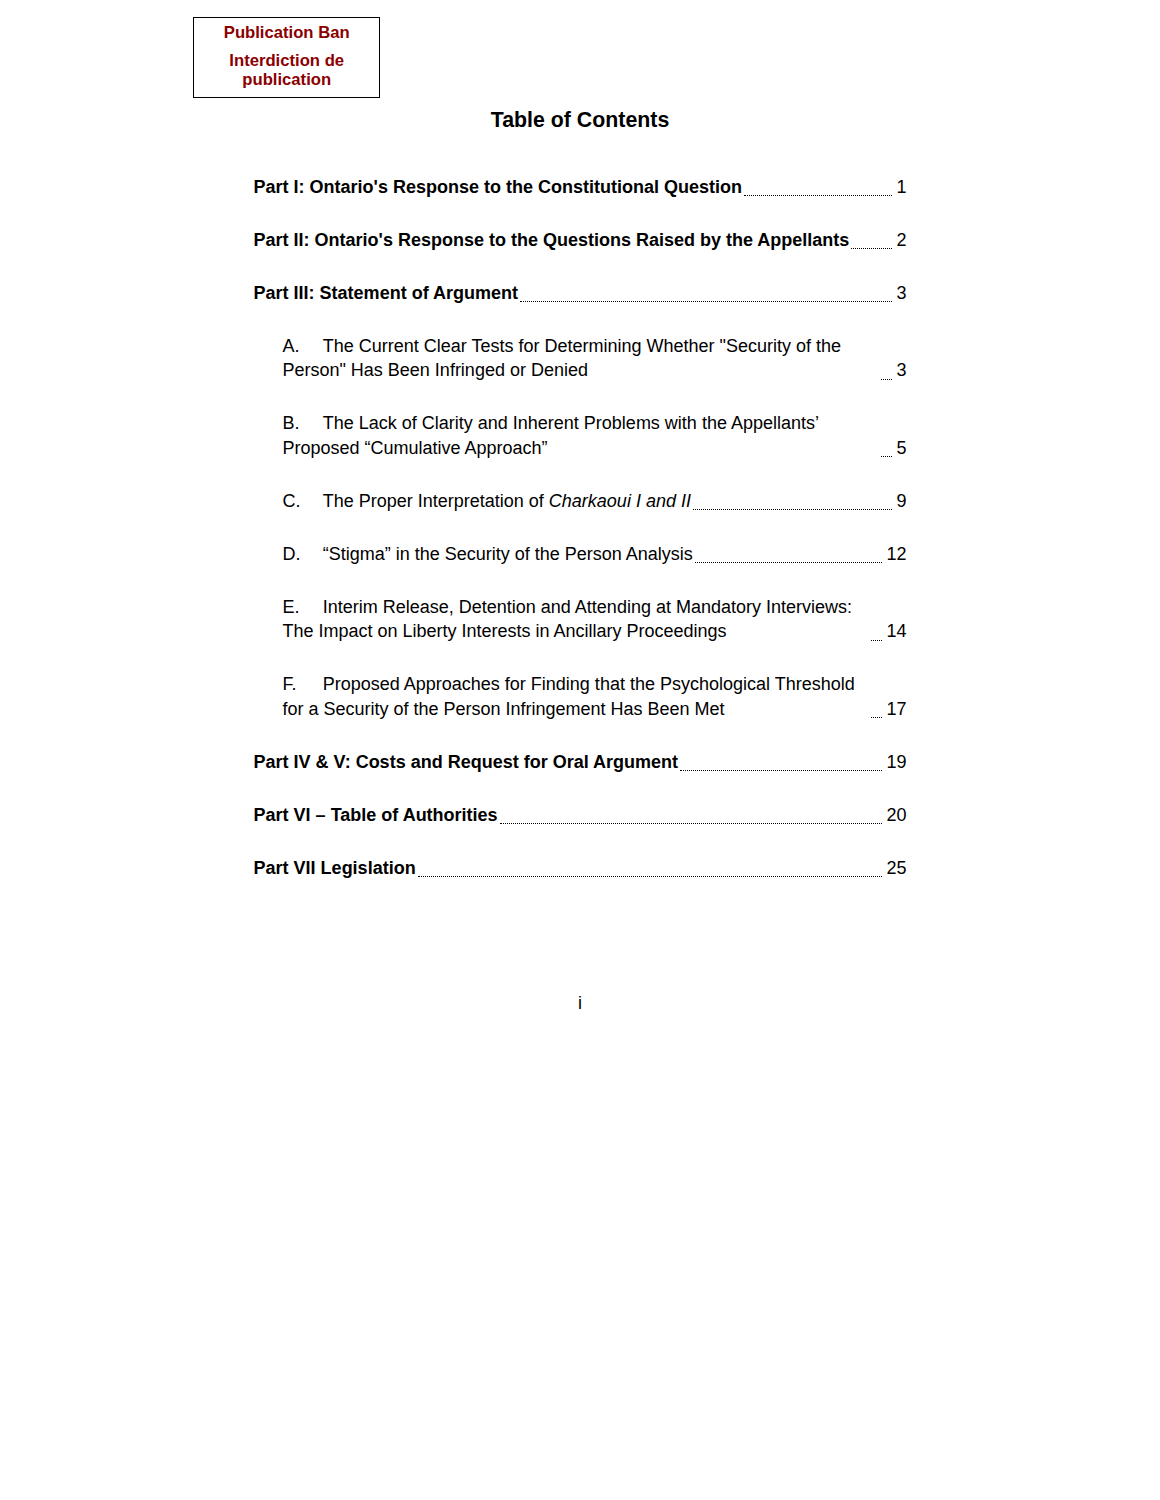Publication Ban
Interdiction de
publication
Table of Contents
Part I: Ontario's Response to the Constitutional Question 1
Part II: Ontario's Response to the Questions Raised by the Appellants 2
Part III: Statement of Argument 3
A. The Current Clear Tests for Determining Whether "Security of the Person" Has Been Infringed or Denied 3
B. The Lack of Clarity and Inherent Problems with the Appellants’ Proposed “Cumulative Approach” 5
C. The Proper Interpretation of Charkaoui I and II 9
D.“Stigma” in the Security of the Person Analysis 12
E. Interim Release, Detention and Attending at Mandatory Interviews: The Impact on Liberty Interests in Ancillary Proceedings 14
F. Proposed Approaches for Finding that the Psychological Threshold for a Security of the Person Infringement Has Been Met 17
Part IV & V: Costs and Request for Oral Argument 19
Part VI – Table of Authorities 20
Part VII Legislation 25
i